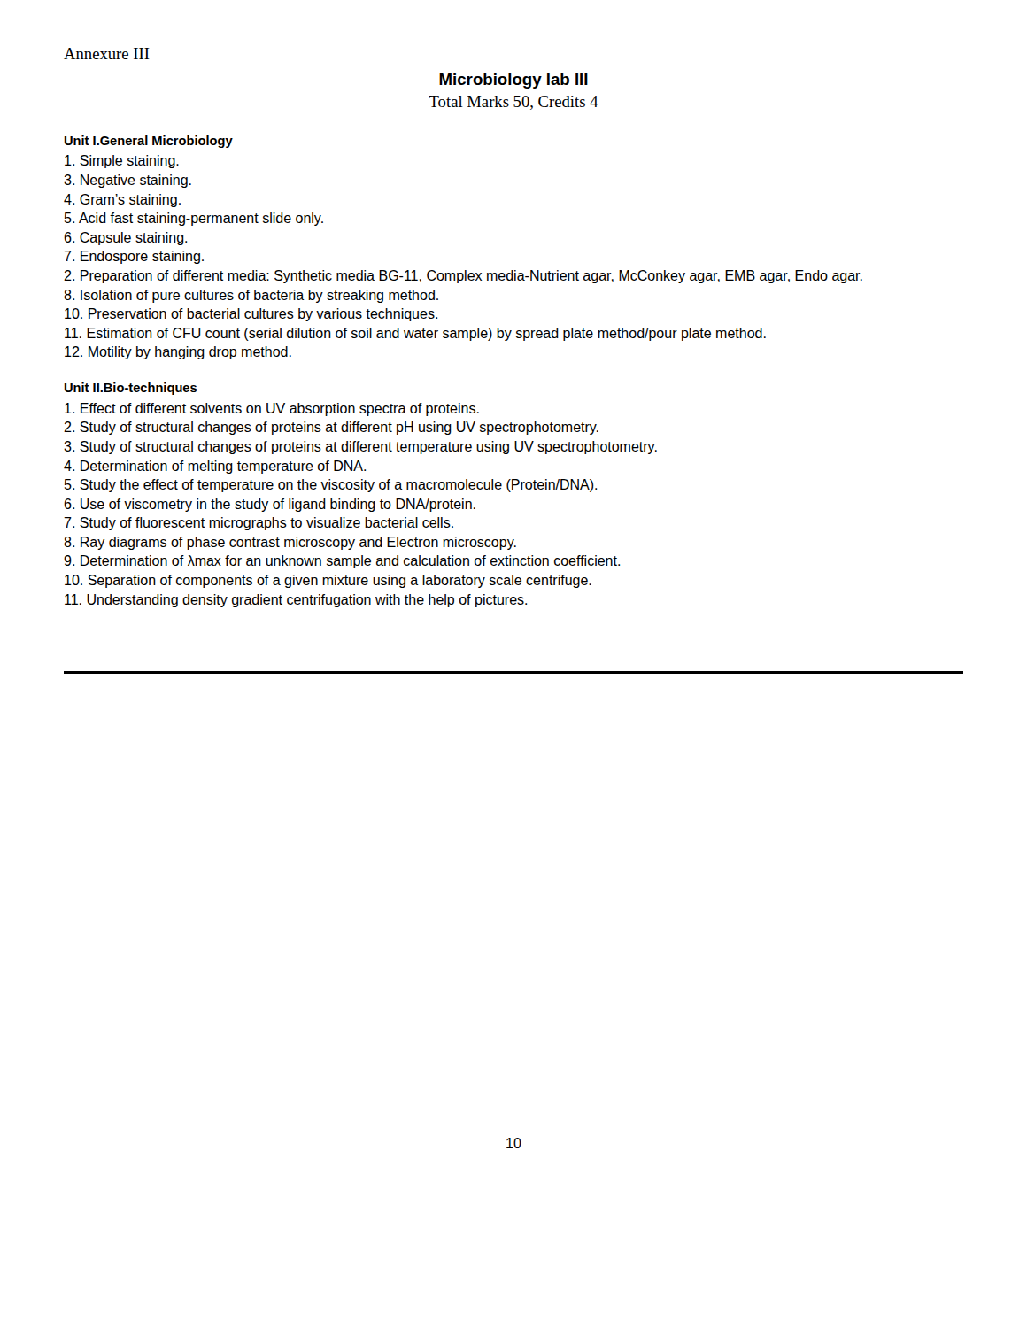Annexure III
Microbiology lab III
Total Marks 50, Credits 4
Unit I.General Microbiology
1. Simple staining.
3. Negative staining.
4. Gram’s staining.
5. Acid fast staining-permanent slide only.
6. Capsule staining.
7. Endospore staining.
2. Preparation of different media: Synthetic media BG-11, Complex media-Nutrient agar, McConkey agar, EMB agar, Endo agar.
8. Isolation of pure cultures of bacteria by streaking method.
10. Preservation of bacterial cultures by various techniques.
11. Estimation of CFU count (serial dilution of soil and water sample) by spread plate method/pour plate method.
12. Motility by hanging drop method.
Unit II.Bio-techniques
1. Effect of different solvents on UV absorption spectra of proteins.
2. Study of structural changes of proteins at different pH using UV spectrophotometry.
3. Study of structural changes of proteins at different temperature using UV spectrophotometry.
4. Determination of melting temperature of DNA.
5. Study the effect of temperature on the viscosity of a macromolecule (Protein/DNA).
6. Use of viscometry in the study of ligand binding to DNA/protein.
7. Study of fluorescent micrographs to visualize bacterial cells.
8. Ray diagrams of phase contrast microscopy and Electron microscopy.
9. Determination of λmax for an unknown sample and calculation of extinction coefficient.
10. Separation of components of a given mixture using a laboratory scale centrifuge.
11. Understanding density gradient centrifugation with the help of pictures.
10